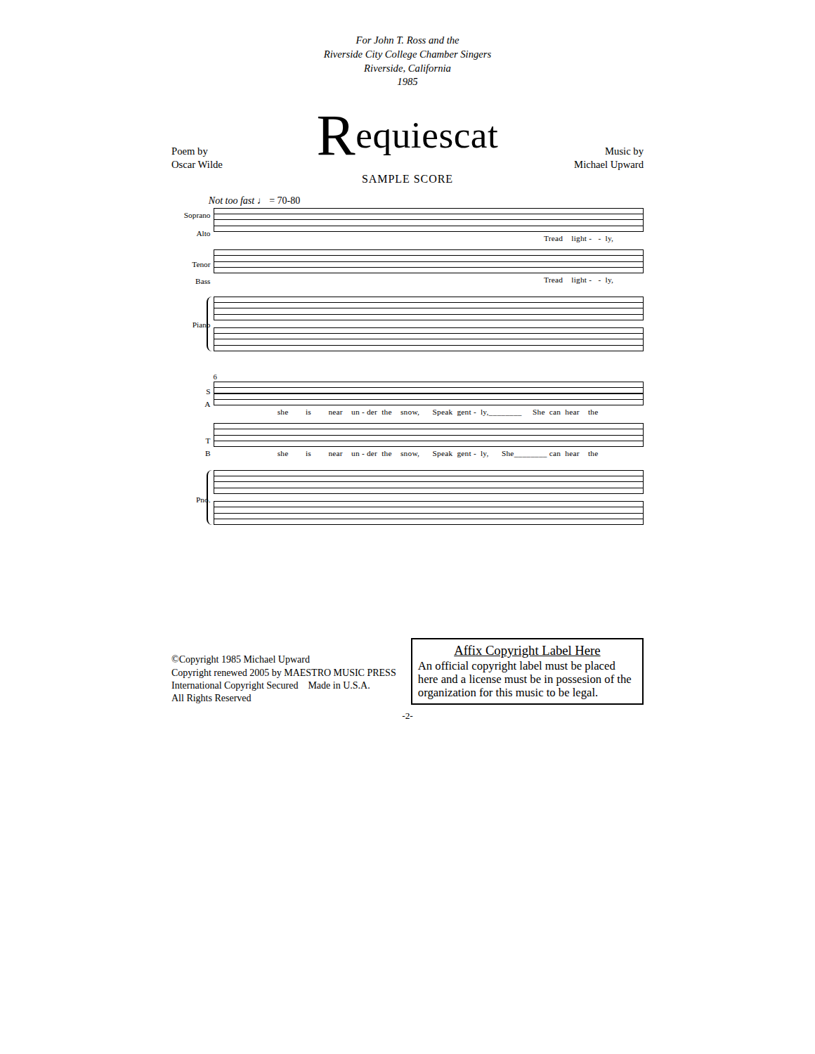For John T. Ross and the
Riverside City College Chamber Singers
Riverside, California
1985
Requiescat
Poem by
Oscar Wilde
Music by
Michael Upward
SAMPLE SCORE
Not too fast ♩ = 70-80
Soprano Alto Tenor Bass Piano
Tread light - - ly,
Tread light - - ly,
6
S A T B Pno.
she is near un - der the snow, Speak gent - ly,________ She can hear the
she is near un - der the snow, Speak gent - ly, She________ can hear the
©Copyright 1985 Michael Upward
Copyright renewed 2005 by MAESTRO MUSIC PRESS
International Copyright Secured Made in U.S.A.
All Rights Reserved
Affix Copyright Label Here An official copyright label must be placed here and a license must be in possesion of the organization for this music to be legal.
-2-